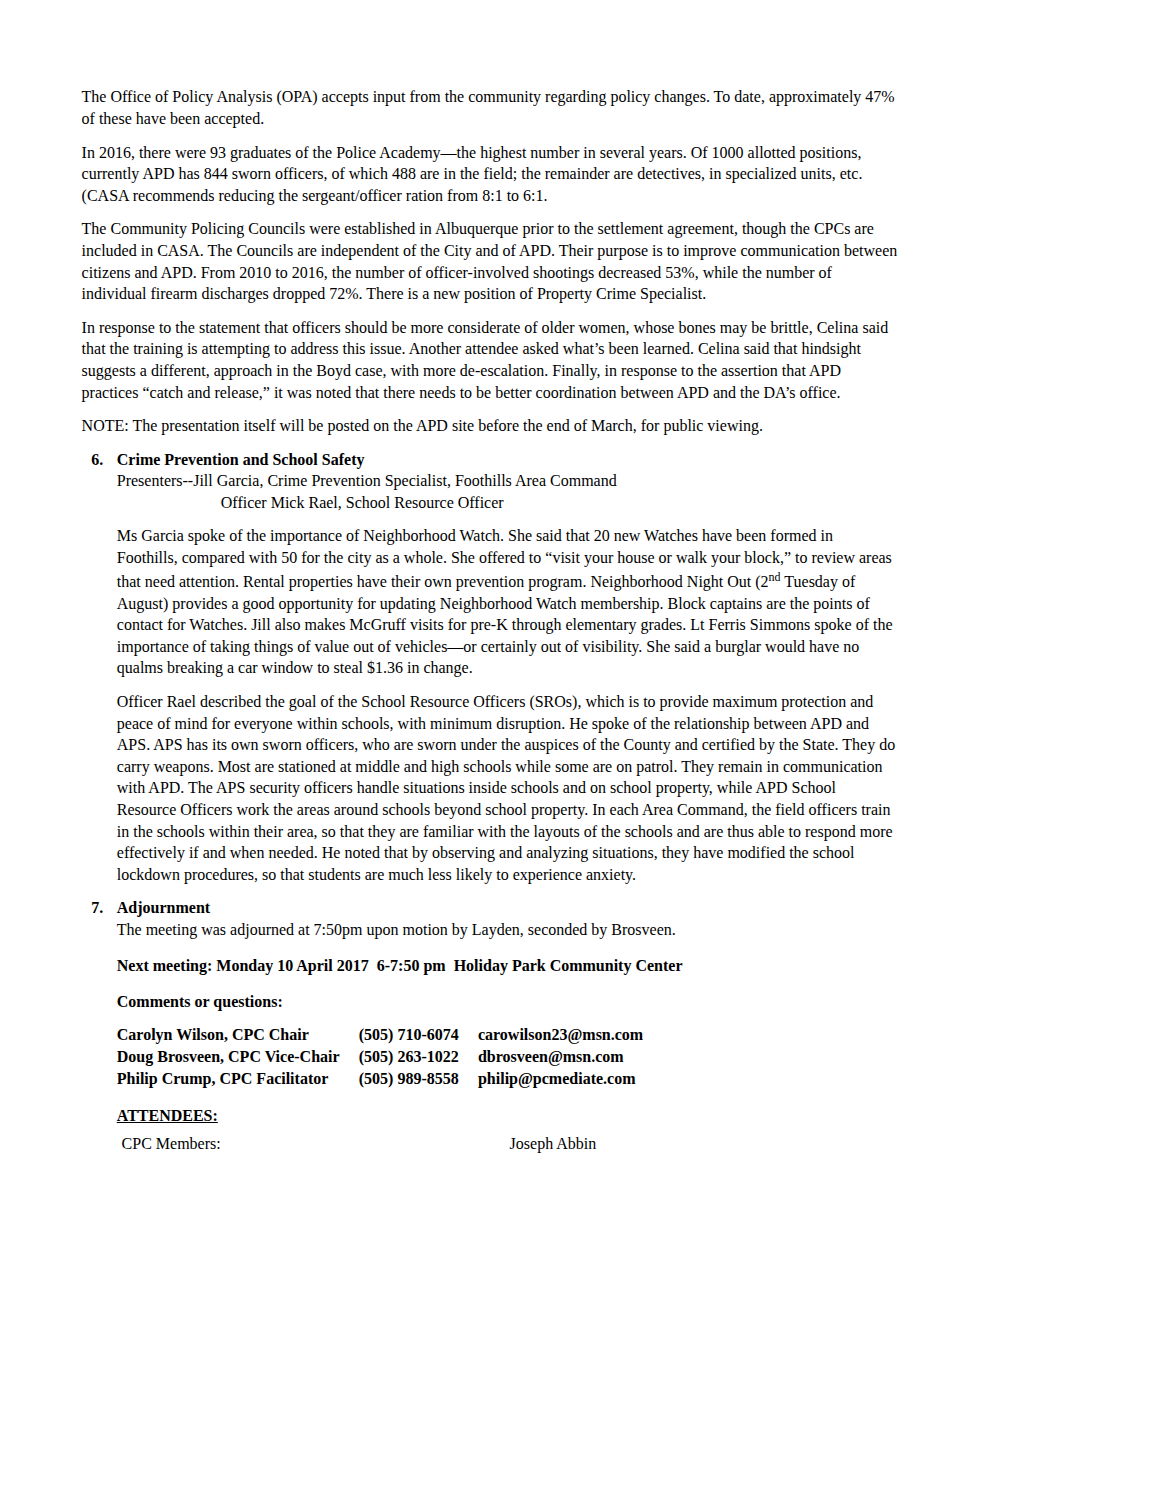The Office of Policy Analysis (OPA) accepts input from the community regarding policy changes. To date, approximately 47% of these have been accepted.
In 2016, there were 93 graduates of the Police Academy—the highest number in several years. Of 1000 allotted positions, currently APD has 844 sworn officers, of which 488 are in the field; the remainder are detectives, in specialized units, etc. (CASA recommends reducing the sergeant/officer ration from 8:1 to 6:1.
The Community Policing Councils were established in Albuquerque prior to the settlement agreement, though the CPCs are included in CASA. The Councils are independent of the City and of APD. Their purpose is to improve communication between citizens and APD. From 2010 to 2016, the number of officer-involved shootings decreased 53%, while the number of individual firearm discharges dropped 72%. There is a new position of Property Crime Specialist.
In response to the statement that officers should be more considerate of older women, whose bones may be brittle, Celina said that the training is attempting to address this issue. Another attendee asked what’s been learned. Celina said that hindsight suggests a different, approach in the Boyd case, with more de-escalation. Finally, in response to the assertion that APD practices “catch and release,” it was noted that there needs to be better coordination between APD and the DA’s office.
NOTE: The presentation itself will be posted on the APD site before the end of March, for public viewing.
Crime Prevention and School Safety
Presenters--Jill Garcia, Crime Prevention Specialist, Foothills Area Command
Officer Mick Rael, School Resource Officer
Ms Garcia spoke of the importance of Neighborhood Watch. She said that 20 new Watches have been formed in Foothills, compared with 50 for the city as a whole. She offered to “visit your house or walk your block,” to review areas that need attention. Rental properties have their own prevention program. Neighborhood Night Out (2nd Tuesday of August) provides a good opportunity for updating Neighborhood Watch membership. Block captains are the points of contact for Watches. Jill also makes McGruff visits for pre-K through elementary grades. Lt Ferris Simmons spoke of the importance of taking things of value out of vehicles—or certainly out of visibility. She said a burglar would have no qualms breaking a car window to steal $1.36 in change.
Officer Rael described the goal of the School Resource Officers (SROs), which is to provide maximum protection and peace of mind for everyone within schools, with minimum disruption. He spoke of the relationship between APD and APS. APS has its own sworn officers, who are sworn under the auspices of the County and certified by the State. They do carry weapons. Most are stationed at middle and high schools while some are on patrol. They remain in communication with APD. The APS security officers handle situations inside schools and on school property, while APD School Resource Officers work the areas around schools beyond school property. In each Area Command, the field officers train in the schools within their area, so that they are familiar with the layouts of the schools and are thus able to respond more effectively if and when needed. He noted that by observing and analyzing situations, they have modified the school lockdown procedures, so that students are much less likely to experience anxiety.
Adjournment
The meeting was adjourned at 7:50pm upon motion by Layden, seconded by Brosveen.
Next meeting: Monday 10 April 2017 6-7:50 pm Holiday Park Community Center
Comments or questions:
| Carolyn Wilson, CPC Chair | (505) 710-6074 | carowilson23@msn.com |
| Doug Brosveen, CPC Vice-Chair | (505) 263-1022 | dbrosveen@msn.com |
| Philip Crump, CPC Facilitator | (505) 989-8558 | philip@pcmediate.com |
ATTENDEES:
CPC Members:
Joseph Abbin